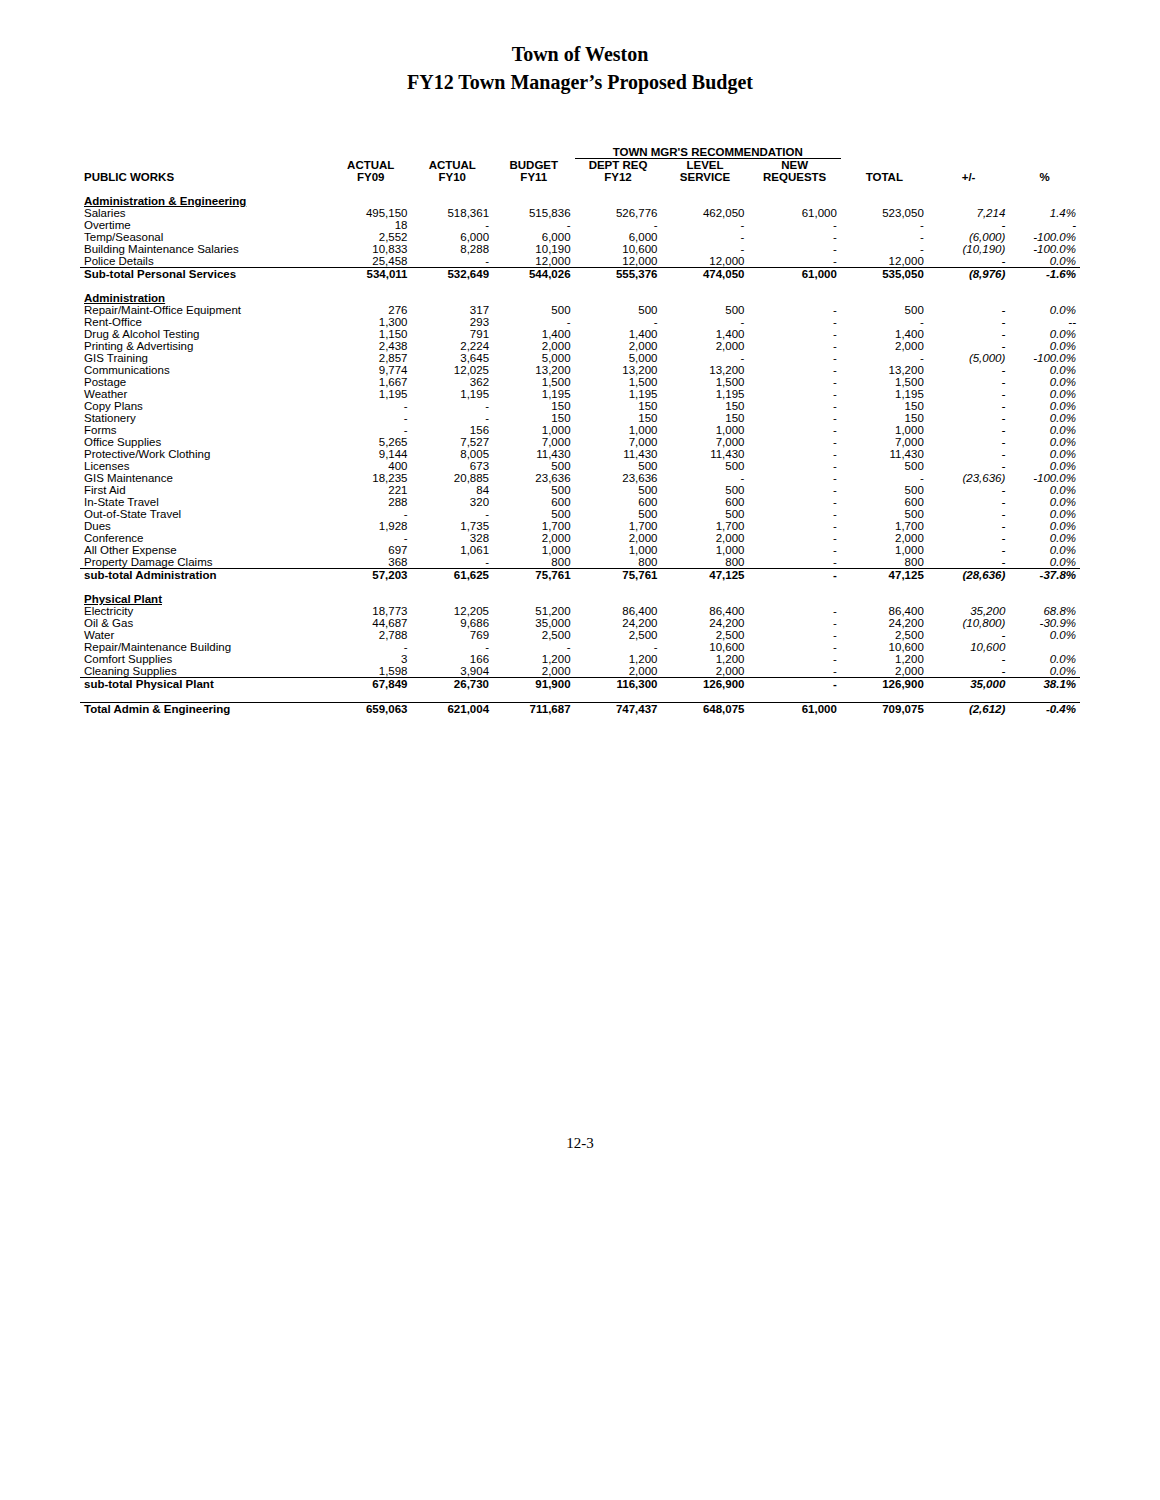Town of WestonFY12 Town Manager’s Proposed Budget
| | TOWN MGR'S RECOMMENDATION | |
| | ACTUAL | ACTUAL | BUDGET | DEPT REQ | LEVEL | NEW | | | |
| PUBLIC WORKS | FY09 | FY10 | FY11 | FY12 | SERVICE | REQUESTS | TOTAL | +/- | % |
| Administration & Engineering | |
| Salaries | 495,150 | 518,361 | 515,836 | 526,776 | 462,050 | 61,000 | 523,050 | 7,214 | 1.4% |
| Overtime | 18 | - | - | - | - | - | - | - | - |
| Temp/Seasonal | 2,552 | 6,000 | 6,000 | 6,000 | - | - | - | (6,000) | -100.0% |
| Building Maintenance Salaries | 10,833 | 8,288 | 10,190 | 10,600 | - | - | - | (10,190) | -100.0% |
| Police Details | 25,458 | - | 12,000 | 12,000 | 12,000 | - | 12,000 | - | 0.0% |
| Sub-total Personal Services | 534,011 | 532,649 | 544,026 | 555,376 | 474,050 | 61,000 | 535,050 | (8,976) | -1.6% |
| Administration | |
| Repair/Maint-Office Equipment | 276 | 317 | 500 | 500 | 500 | - | 500 | - | 0.0% |
| Rent-Office | 1,300 | 293 | - | - | - | - | - | - | -- |
| Drug & Alcohol Testing | 1,150 | 791 | 1,400 | 1,400 | 1,400 | - | 1,400 | - | 0.0% |
| Printing & Advertising | 2,438 | 2,224 | 2,000 | 2,000 | 2,000 | - | 2,000 | - | 0.0% |
| GIS Training | 2,857 | 3,645 | 5,000 | 5,000 | - | - | - | (5,000) | -100.0% |
| Communications | 9,774 | 12,025 | 13,200 | 13,200 | 13,200 | - | 13,200 | - | 0.0% |
| Postage | 1,667 | 362 | 1,500 | 1,500 | 1,500 | - | 1,500 | - | 0.0% |
| Weather | 1,195 | 1,195 | 1,195 | 1,195 | 1,195 | - | 1,195 | - | 0.0% |
| Copy Plans | - | - | 150 | 150 | 150 | - | 150 | - | 0.0% |
| Stationery | - | - | 150 | 150 | 150 | - | 150 | - | 0.0% |
| Forms | - | 156 | 1,000 | 1,000 | 1,000 | - | 1,000 | - | 0.0% |
| Office Supplies | 5,265 | 7,527 | 7,000 | 7,000 | 7,000 | - | 7,000 | - | 0.0% |
| Protective/Work Clothing | 9,144 | 8,005 | 11,430 | 11,430 | 11,430 | - | 11,430 | - | 0.0% |
| Licenses | 400 | 673 | 500 | 500 | 500 | - | 500 | - | 0.0% |
| GIS Maintenance | 18,235 | 20,885 | 23,636 | 23,636 | - | - | - | (23,636) | -100.0% |
| First Aid | 221 | 84 | 500 | 500 | 500 | - | 500 | - | 0.0% |
| In-State Travel | 288 | 320 | 600 | 600 | 600 | - | 600 | - | 0.0% |
| Out-of-State Travel | - | - | 500 | 500 | 500 | - | 500 | - | 0.0% |
| Dues | 1,928 | 1,735 | 1,700 | 1,700 | 1,700 | - | 1,700 | - | 0.0% |
| Conference | - | 328 | 2,000 | 2,000 | 2,000 | - | 2,000 | - | 0.0% |
| All Other Expense | 697 | 1,061 | 1,000 | 1,000 | 1,000 | - | 1,000 | - | 0.0% |
| Property Damage Claims | 368 | - | 800 | 800 | 800 | - | 800 | - | 0.0% |
| sub-total Administration | 57,203 | 61,625 | 75,761 | 75,761 | 47,125 | - | 47,125 | (28,636) | -37.8% |
| Physical Plant | |
| Electricity | 18,773 | 12,205 | 51,200 | 86,400 | 86,400 | - | 86,400 | 35,200 | 68.8% |
| Oil & Gas | 44,687 | 9,686 | 35,000 | 24,200 | 24,200 | - | 24,200 | (10,800) | -30.9% |
| Water | 2,788 | 769 | 2,500 | 2,500 | 2,500 | - | 2,500 | - | 0.0% |
| Repair/Maintenance Building | - | - | - | - | 10,600 | - | 10,600 | 10,600 | |
| Comfort Supplies | 3 | 166 | 1,200 | 1,200 | 1,200 | - | 1,200 | - | 0.0% |
| Cleaning Supplies | 1,598 | 3,904 | 2,000 | 2,000 | 2,000 | - | 2,000 | - | 0.0% |
| sub-total Physical Plant | 67,849 | 26,730 | 91,900 | 116,300 | 126,900 | - | 126,900 | 35,000 | 38.1% |
| Total Admin & Engineering | 659,063 | 621,004 | 711,687 | 747,437 | 648,075 | 61,000 | 709,075 | (2,612) | -0.4% |
12-3